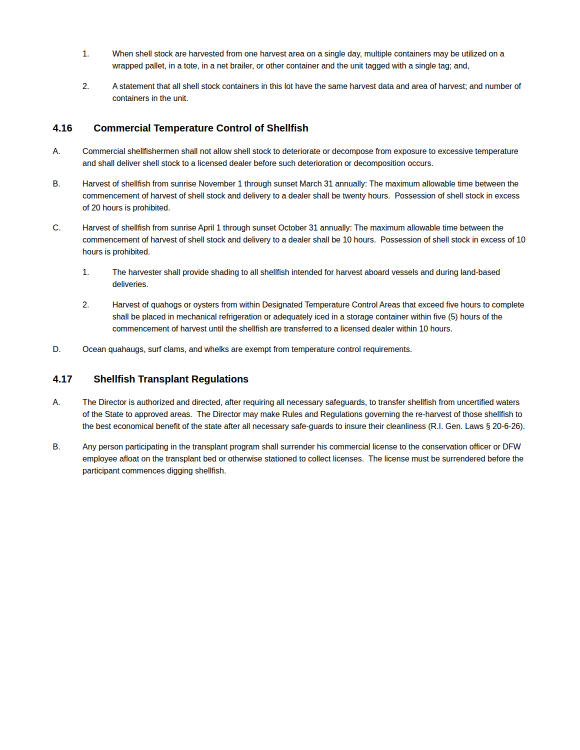1.
When shell stock are harvested from one harvest area on a single day, multiple containers may be utilized on a wrapped pallet, in a tote, in a net brailer, or other container and the unit tagged with a single tag; and,
2.
A statement that all shell stock containers in this lot have the same harvest data and area of harvest; and number of containers in the unit.
4.16 Commercial Temperature Control of Shellfish
A.
Commercial shellfishermen shall not allow shell stock to deteriorate or decompose from exposure to excessive temperature and shall deliver shell stock to a licensed dealer before such deterioration or decomposition occurs.
B.
Harvest of shellfish from sunrise November 1 through sunset March 31 annually: The maximum allowable time between the commencement of harvest of shell stock and delivery to a dealer shall be twenty hours. Possession of shell stock in excess of 20 hours is prohibited.
C.
Harvest of shellfish from sunrise April 1 through sunset October 31 annually: The maximum allowable time between the commencement of harvest of shell stock and delivery to a dealer shall be 10 hours. Possession of shell stock in excess of 10 hours is prohibited.
1.
The harvester shall provide shading to all shellfish intended for harvest aboard vessels and during land-based deliveries.
2.
Harvest of quahogs or oysters from within Designated Temperature Control Areas that exceed five hours to complete shall be placed in mechanical refrigeration or adequately iced in a storage container within five (5) hours of the commencement of harvest until the shellfish are transferred to a licensed dealer within 10 hours.
D.
Ocean quahaugs, surf clams, and whelks are exempt from temperature control requirements.
4.17 Shellfish Transplant Regulations
A.
The Director is authorized and directed, after requiring all necessary safeguards, to transfer shellfish from uncertified waters of the State to approved areas. The Director may make Rules and Regulations governing the re-harvest of those shellfish to the best economical benefit of the state after all necessary safe-guards to insure their cleanliness (R.I. Gen. Laws § 20-6-26).
B.
Any person participating in the transplant program shall surrender his commercial license to the conservation officer or DFW employee afloat on the transplant bed or otherwise stationed to collect licenses. The license must be surrendered before the participant commences digging shellfish.